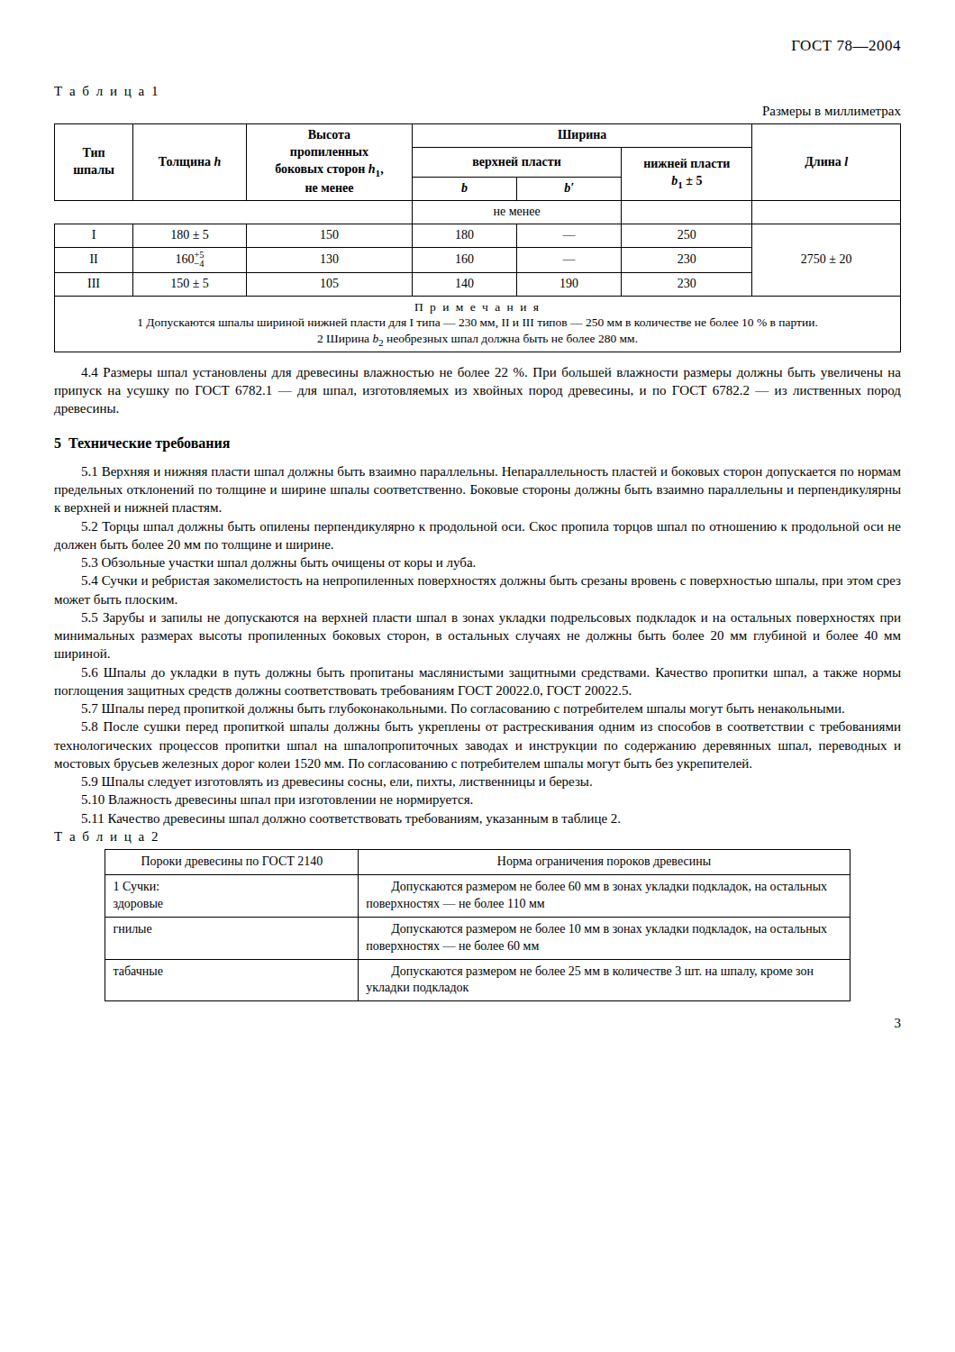ГОСТ 78—2004
Т а б л и ц а 1
Размеры в миллиметрах
| Тип шпалы | Толщина h | Высота пропиленных боковых сторон h 1 , не менее | Ширина | Длина l |
| --- | --- | --- | --- | --- |
| верхней пласти | нижней пласти b 1 ± 5 |
| b | b′ |
| | не менее | | |
| I | 180 ± 5 | 150 | 180 | — | 250 | 2750 ± 20 |
| II | 160 +5 −4 | 130 | 160 | — | 230 |
| III | 150 ± 5 | 105 | 140 | 190 | 230 |
| П р и м е ч а н и я 1 Допускаются шпалы шириной нижней пласти для I типа — 230 мм, II и III типов — 250 мм в количестве не более 10 % в партии. 2 Ширина b 2 необрезных шпал должна быть не более 280 мм. |
4.4 Размеры шпал установлены для древесины влажностью не более 22 %. При большей влажности размеры должны быть увеличены на припуск на усушку по ГОСТ 6782.1 — для шпал, изготовляемых из хвойных пород древесины, и по ГОСТ 6782.2 — из лиственных пород древесины.
5 Технические требования
5.1 Верхняя и нижняя пласти шпал должны быть взаимно параллельны. Непараллельность пластей и боковых сторон допускается по нормам предельных отклонений по толщине и ширине шпалы соответственно. Боковые стороны должны быть взаимно параллельны и перпендикулярны к верхней и нижней пластям.
5.2 Торцы шпал должны быть опилены перпендикулярно к продольной оси. Скос пропила торцов шпал по отношению к продольной оси не должен быть более 20 мм по толщине и ширине.
5.3 Обзольные участки шпал должны быть очищены от коры и луба.
5.4 Сучки и ребристая закомелистость на непропиленных поверхностях должны быть срезаны вровень с поверхностью шпалы, при этом срез может быть плоским.
5.5 Зарубы и запилы не допускаются на верхней пласти шпал в зонах укладки подрельсовых подкладок и на остальных поверхностях при минимальных размерах высоты пропиленных боковых сторон, в остальных случаях не должны быть более 20 мм глубиной и более 40 мм шириной.
5.6 Шпалы до укладки в путь должны быть пропитаны маслянистыми защитными средствами. Качество пропитки шпал, а также нормы поглощения защитных средств должны соответствовать требованиям ГОСТ 20022.0, ГОСТ 20022.5.
5.7 Шпалы перед пропиткой должны быть глубоконакольными. По согласованию с потребителем шпалы могут быть ненакольными.
5.8 После сушки перед пропиткой шпалы должны быть укреплены от растрескивания одним из способов в соответствии с требованиями технологических процессов пропитки шпал на шпалопропиточных заводах и инструкции по содержанию деревянных шпал, переводных и мостовых брусьев железных дорог колеи 1520 мм. По согласованию с потребителем шпалы могут быть без укрепителей.
5.9 Шпалы следует изготовлять из древесины сосны, ели, пихты, лиственницы и березы.
5.10 Влажность древесины шпал при изготовлении не нормируется.
5.11 Качество древесины шпал должно соответствовать требованиям, указанным в таблице 2.
Т а б л и ц а 2
| Пороки древесины по ГОСТ 2140 | Норма ограничения пороков древесины |
| --- | --- |
| 1 Сучки: здоровые | Допускаются размером не более 60 мм в зонах укладки подкладок, на остальных поверхностях — не более 110 мм |
| гнилые | Допускаются размером не более 10 мм в зонах укладки подкладок, на остальных поверхностях — не более 60 мм |
| табачные | Допускаются размером не более 25 мм в количестве 3 шт. на шпалу, кроме зон укладки подкладок |
3